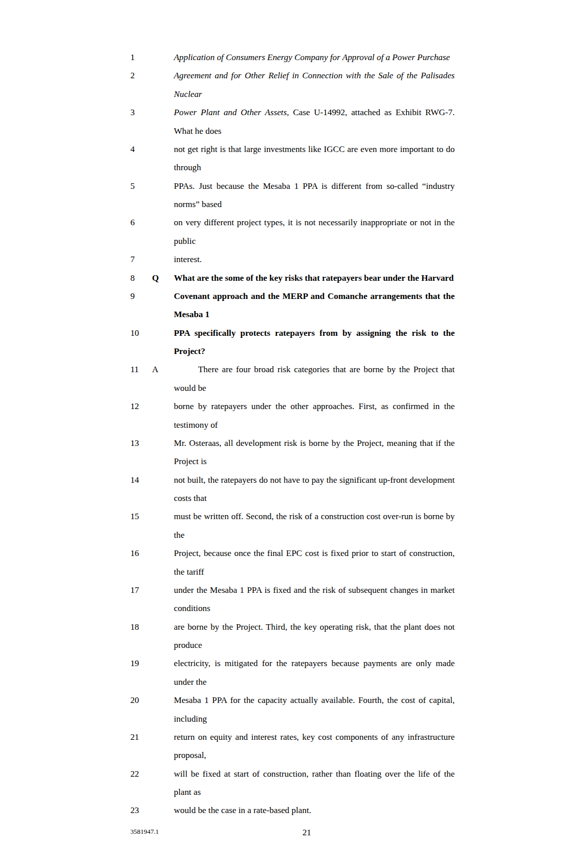| 1 | | Application of Consumers Energy Company for Approval of a Power Purchase |
| 2 | | Agreement and for Other Relief in Connection with the Sale of the Palisades Nuclear |
| 3 | | Power Plant and Other Assets , Case U-14992, attached as Exhibit RWG-7. What he does |
| 4 | | not get right is that large investments like IGCC are even more important to do through |
| 5 | | PPAs. Just because the Mesaba 1 PPA is different from so-called “industry norms” based |
| 6 | | on very different project types, it is not necessarily inappropriate or not in the public |
| 7 | | interest. |
| 8 | Q | What are the some of the key risks that ratepayers bear under the Harvard |
| 9 | | Covenant approach and the MERP and Comanche arrangements that the Mesaba 1 |
| 10 | | PPA specifically protects ratepayers from by assigning the risk to the Project? |
| 11 | A | There are four broad risk categories that are borne by the Project that would be |
| 12 | | borne by ratepayers under the other approaches. First, as confirmed in the testimony of |
| 13 | | Mr. Osteraas, all development risk is borne by the Project, meaning that if the Project is |
| 14 | | not built, the ratepayers do not have to pay the significant up-front development costs that |
| 15 | | must be written off. Second, the risk of a construction cost over-run is borne by the |
| 16 | | Project, because once the final EPC cost is fixed prior to start of construction, the tariff |
| 17 | | under the Mesaba 1 PPA is fixed and the risk of subsequent changes in market conditions |
| 18 | | are borne by the Project. Third, the key operating risk, that the plant does not produce |
| 19 | | electricity, is mitigated for the ratepayers because payments are only made under the |
| 20 | | Mesaba 1 PPA for the capacity actually available. Fourth, the cost of capital, including |
| 21 | | return on equity and interest rates, key cost components of any infrastructure proposal, |
| 22 | | will be fixed at start of construction, rather than floating over the life of the plant as |
| 23 | | would be the case in a rate-based plant. |
3581947.1
21